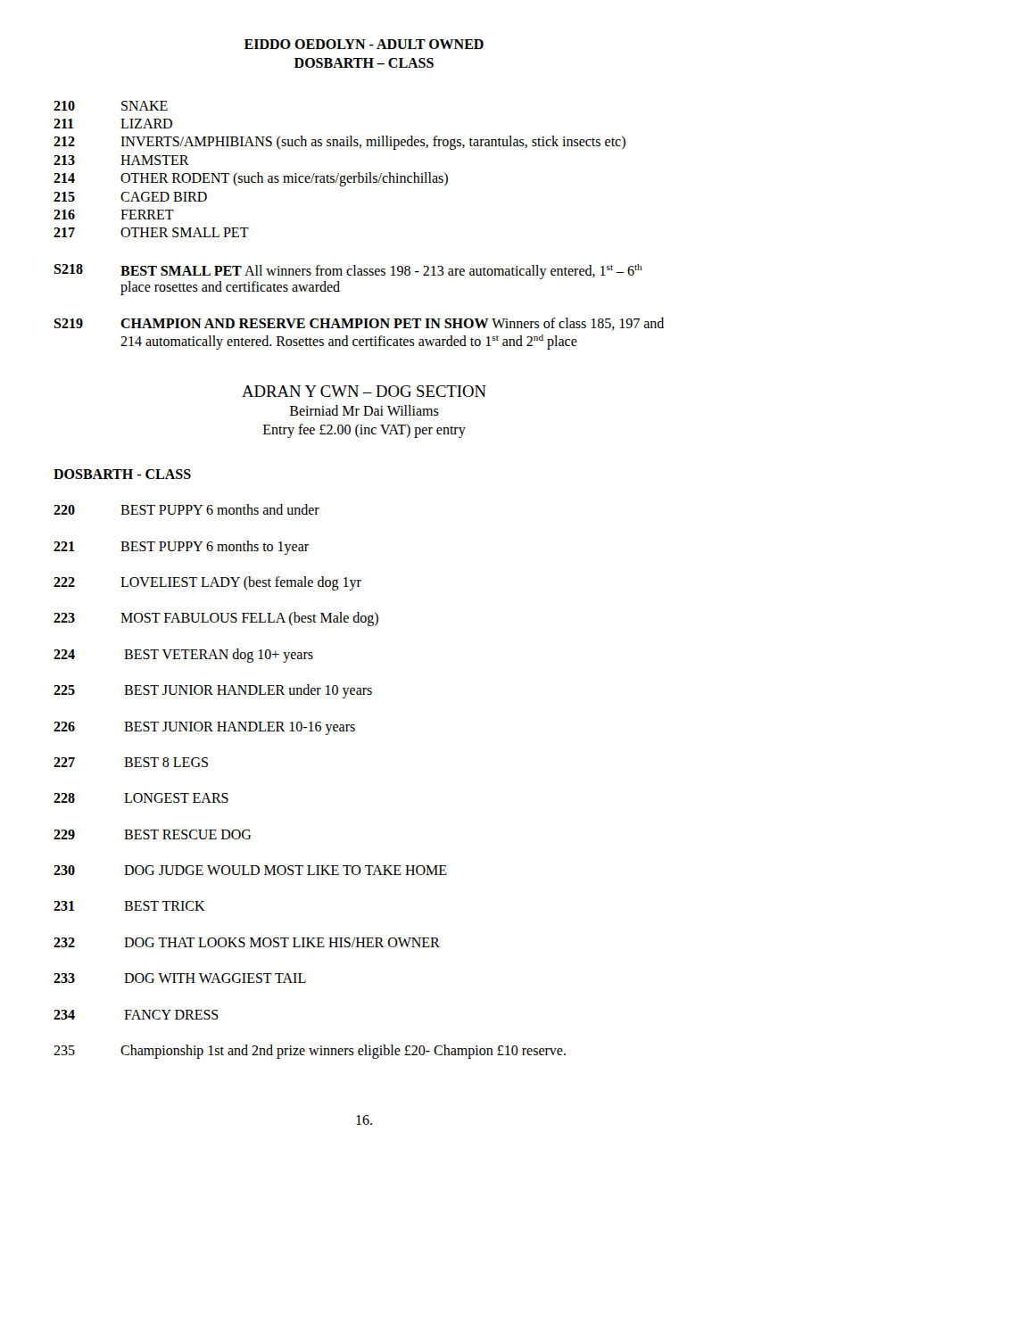EIDDO OEDOLYN - ADULT OWNED
DOSBARTH – CLASS
210
SNAKE
211
LIZARD
212
INVERTS/AMPHIBIANS (such as snails, millipedes, frogs, tarantulas, stick insects etc)
213
HAMSTER
214
OTHER RODENT (such as mice/rats/gerbils/chinchillas)
215
CAGED BIRD
216
FERRET
217
OTHER SMALL PET
S218
BEST SMALL PET All winners from classes 198 - 213 are automatically entered, 1st – 6th place rosettes and certificates awarded
S219
CHAMPION AND RESERVE CHAMPION PET IN SHOW Winners of class 185, 197 and 214 automatically entered. Rosettes and certificates awarded to 1st and 2nd place
ADRAN Y CWN – DOG SECTION
Beirniad Mr Dai Williams
Entry fee £2.00 (inc VAT) per entry
DOSBARTH - CLASS
220
BEST PUPPY 6 months and under
221
BEST PUPPY 6 months to 1year
222
LOVELIEST LADY (best female dog 1yr
223
MOST FABULOUS FELLA (best Male dog)
224
BEST VETERAN dog 10+ years
225
BEST JUNIOR HANDLER under 10 years
226
BEST JUNIOR HANDLER 10-16 years
227
BEST 8 LEGS
228
LONGEST EARS
229
BEST RESCUE DOG
230
DOG JUDGE WOULD MOST LIKE TO TAKE HOME
231
BEST TRICK
232
DOG THAT LOOKS MOST LIKE HIS/HER OWNER
233
DOG WITH WAGGIEST TAIL
234
FANCY DRESS
235
Championship 1st and 2nd prize winners eligible £20- Champion £10 reserve.
16.